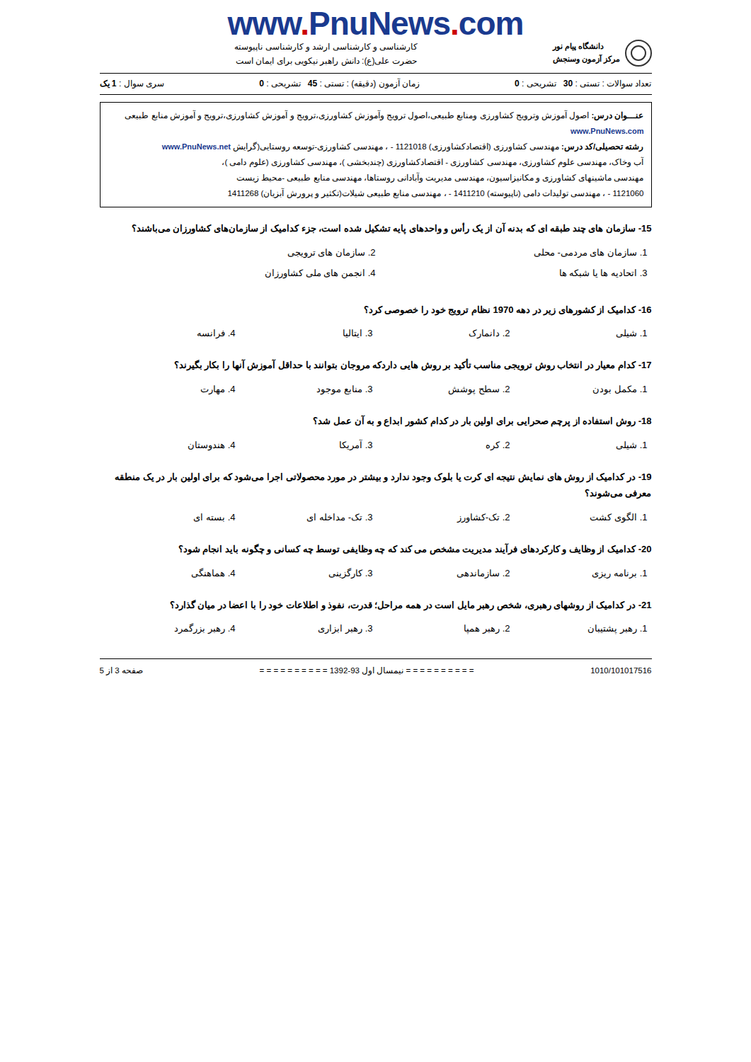www. PnuNews. com
دانشگاه پیام نور
مرکز آزمون وسنجش
کارشناسی و کارشناسی ارشد و کارشناسی ناپیوسته
حضرت علی(ع): دانش راهبر نیکویی برای ایمان است
تعداد سوالات : تستی : 30 تشریحی : 0
زمان آزمون (دقیقه) : تستی : 45 تشریحی : 0
سری سوال : 1 یک
عنـــوان درس: اصول آموزش وترویج کشاورزی ومنابع طبیعی،اصول ترویج وآموزش کشاورزی،ترویج و آموزش کشاورزی،ترویج و آموزش منابع طبیعی
www.PnuNews.com
رشته تحصیلی/کد درس: مهندسی کشاورزی (اقتصادکشاورزی) 1121018 - ، مهندسی کشاورزی-توسعه روستایی(گرایش www.PnuNews.net
آب وخاک، مهندسی علوم کشاورزی، مهندسی کشاورزی - اقتصادکشاورزی (چندبخشی )، مهندسی کشاورزی (علوم دامی )،
مهندسی ماشینهای کشاورزی و مکانیزاسیون، مهندسی مدیریت وآبادانی روستاها، مهندسی منابع طبیعی -محیط زیست
1121060 - ، مهندسی تولیدات دامی (ناپیوسته) 1411210 - ، مهندسی منابع طبیعی شیلات(تکثیر و پرورش آبزیان) 1411268
15- سازمان های چند طبقه ای که بدنه آن از یک رأس و واحدهای پایه تشکیل شده است، جزء کدامیک از سازمان‌های کشاورزان می‌باشند؟
1. سازمان های مردمی- محلی
2. سازمان های ترویجی
3. اتحادیه ها یا شبکه ها
4. انجمن های ملی کشاورزان
16- کدامیک از کشورهای زیر در دهه 1970 نظام ترویج خود را خصوصی کرد؟
1. شیلی
2. دانمارک
3. ایتالیا
4. فرانسه
17- کدام معیار در انتخاب روش ترویجی مناسب تأکید بر روش هایی داردکه مروجان بتوانند با حداقل آموزش آنها را بکار بگیرند؟
1. مکمل بودن
2. سطح پوشش
3. منابع موجود
4. مهارت
18- روش استفاده از پرچم صحرایی برای اولین بار در کدام کشور ابداع و به آن عمل شد؟
1. شیلی
2. کره
3. آمریکا
4. هندوستان
19- در کدامیک از روش های نمایش نتیجه ای کرت یا بلوک وجود ندارد و بیشتر در مورد محصولاتی اجرا می‌شود که برای اولین بار در یک منطقه معرفی می‌شوند؟
1. الگوی کشت
2. تک-کشاورز
3. تک- مداخله ای
4. بسته ای
20- کدامیک از وظایف و کارکردهای فرآیند مدیریت مشخص می کند که چه وظایفی توسط چه کسانی و چگونه باید انجام شود؟
1. برنامه ریزی
2. سازماندهی
3. کارگزینی
4. هماهنگی
21- در کدامیک از روشهای رهبری، شخص رهبر مایل است در همه مراحل؛ قدرت، نفوذ و اطلاعات خود را با اعضا در میان گذارد؟
1. رهبر پشتیبان
2. رهبر همپا
3. رهبر ابزاری
4. رهبر بزرگمرد
1010/101017516
= = = = = = = = = = نیمسال اول 93-1392 = = = = = = = = = =
صفحه 3 از 5